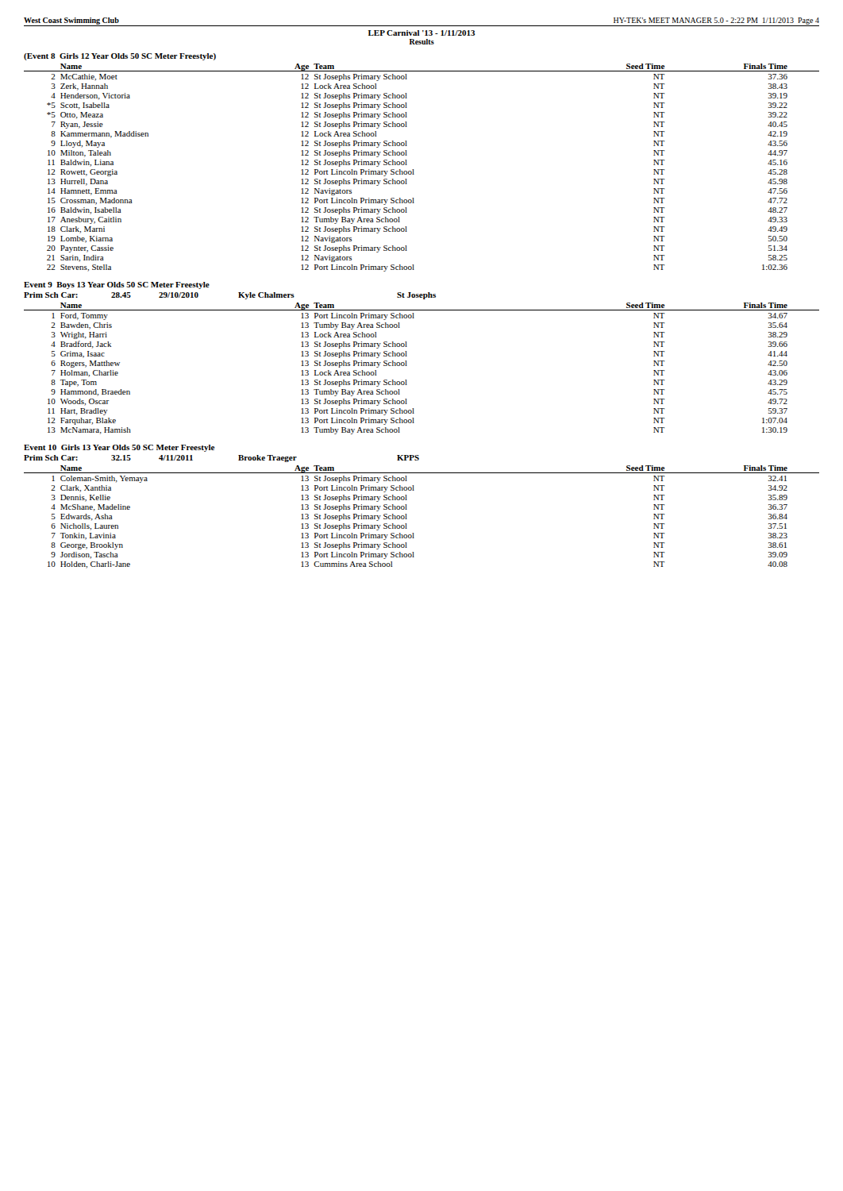West Coast Swimming Club HY-TEK's MEET MANAGER 5.0 - 2:22 PM 1/11/2013 Page 4
LEP Carnival '13 - 1/11/2013
Results
(Event 8 Girls 12 Year Olds 50 SC Meter Freestyle)
| | Name | Age | Team | Seed Time | Finals Time |
| --- | --- | --- | --- | --- | --- |
| 2 | McCathie, Moet | 12 | St Josephs Primary School | NT | 37.36 |
| 3 | Zerk, Hannah | 12 | Lock Area School | NT | 38.43 |
| 4 | Henderson, Victoria | 12 | St Josephs Primary School | NT | 39.19 |
| *5 | Scott, Isabella | 12 | St Josephs Primary School | NT | 39.22 |
| *5 | Otto, Meaza | 12 | St Josephs Primary School | NT | 39.22 |
| 7 | Ryan, Jessie | 12 | St Josephs Primary School | NT | 40.45 |
| 8 | Kammermann, Maddisen | 12 | Lock Area School | NT | 42.19 |
| 9 | Lloyd, Maya | 12 | St Josephs Primary School | NT | 43.56 |
| 10 | Milton, Taleah | 12 | St Josephs Primary School | NT | 44.97 |
| 11 | Baldwin, Liana | 12 | St Josephs Primary School | NT | 45.16 |
| 12 | Rowett, Georgia | 12 | Port Lincoln Primary School | NT | 45.28 |
| 13 | Hurrell, Dana | 12 | St Josephs Primary School | NT | 45.98 |
| 14 | Hamnett, Emma | 12 | Navigators | NT | 47.56 |
| 15 | Crossman, Madonna | 12 | Port Lincoln Primary School | NT | 47.72 |
| 16 | Baldwin, Isabella | 12 | St Josephs Primary School | NT | 48.27 |
| 17 | Anesbury, Caitlin | 12 | Tumby Bay Area School | NT | 49.33 |
| 18 | Clark, Marni | 12 | St Josephs Primary School | NT | 49.49 |
| 19 | Lombe, Kiarna | 12 | Navigators | NT | 50.50 |
| 20 | Paynter, Cassie | 12 | St Josephs Primary School | NT | 51.34 |
| 21 | Sarin, Indira | 12 | Navigators | NT | 58.25 |
| 22 | Stevens, Stella | 12 | Port Lincoln Primary School | NT | 1:02.36 |
Event 9 Boys 13 Year Olds 50 SC Meter Freestyle
Prim Sch Car: 28.45 29/10/2010 Kyle Chalmers St Josephs
| | Name | Age | Team | Seed Time | Finals Time |
| --- | --- | --- | --- | --- | --- |
| 1 | Ford, Tommy | 13 | Port Lincoln Primary School | NT | 34.67 |
| 2 | Bawden, Chris | 13 | Tumby Bay Area School | NT | 35.64 |
| 3 | Wright, Harri | 13 | Lock Area School | NT | 38.29 |
| 4 | Bradford, Jack | 13 | St Josephs Primary School | NT | 39.66 |
| 5 | Grima, Isaac | 13 | St Josephs Primary School | NT | 41.44 |
| 6 | Rogers, Matthew | 13 | St Josephs Primary School | NT | 42.50 |
| 7 | Holman, Charlie | 13 | Lock Area School | NT | 43.06 |
| 8 | Tape, Tom | 13 | St Josephs Primary School | NT | 43.29 |
| 9 | Hammond, Braeden | 13 | Tumby Bay Area School | NT | 45.75 |
| 10 | Woods, Oscar | 13 | St Josephs Primary School | NT | 49.72 |
| 11 | Hart, Bradley | 13 | Port Lincoln Primary School | NT | 59.37 |
| 12 | Farquhar, Blake | 13 | Port Lincoln Primary School | NT | 1:07.04 |
| 13 | McNamara, Hamish | 13 | Tumby Bay Area School | NT | 1:30.19 |
Event 10 Girls 13 Year Olds 50 SC Meter Freestyle
Prim Sch Car: 32.15 4/11/2011 Brooke Traeger KPPS
| | Name | Age | Team | Seed Time | Finals Time |
| --- | --- | --- | --- | --- | --- |
| 1 | Coleman-Smith, Yemaya | 13 | St Josephs Primary School | NT | 32.41 |
| 2 | Clark, Xanthia | 13 | Port Lincoln Primary School | NT | 34.92 |
| 3 | Dennis, Kellie | 13 | St Josephs Primary School | NT | 35.89 |
| 4 | McShane, Madeline | 13 | St Josephs Primary School | NT | 36.37 |
| 5 | Edwards, Asha | 13 | St Josephs Primary School | NT | 36.84 |
| 6 | Nicholls, Lauren | 13 | St Josephs Primary School | NT | 37.51 |
| 7 | Tonkin, Lavinia | 13 | Port Lincoln Primary School | NT | 38.23 |
| 8 | George, Brooklyn | 13 | St Josephs Primary School | NT | 38.61 |
| 9 | Jordison, Tascha | 13 | Port Lincoln Primary School | NT | 39.09 |
| 10 | Holden, Charli-Jane | 13 | Cummins Area School | NT | 40.08 |